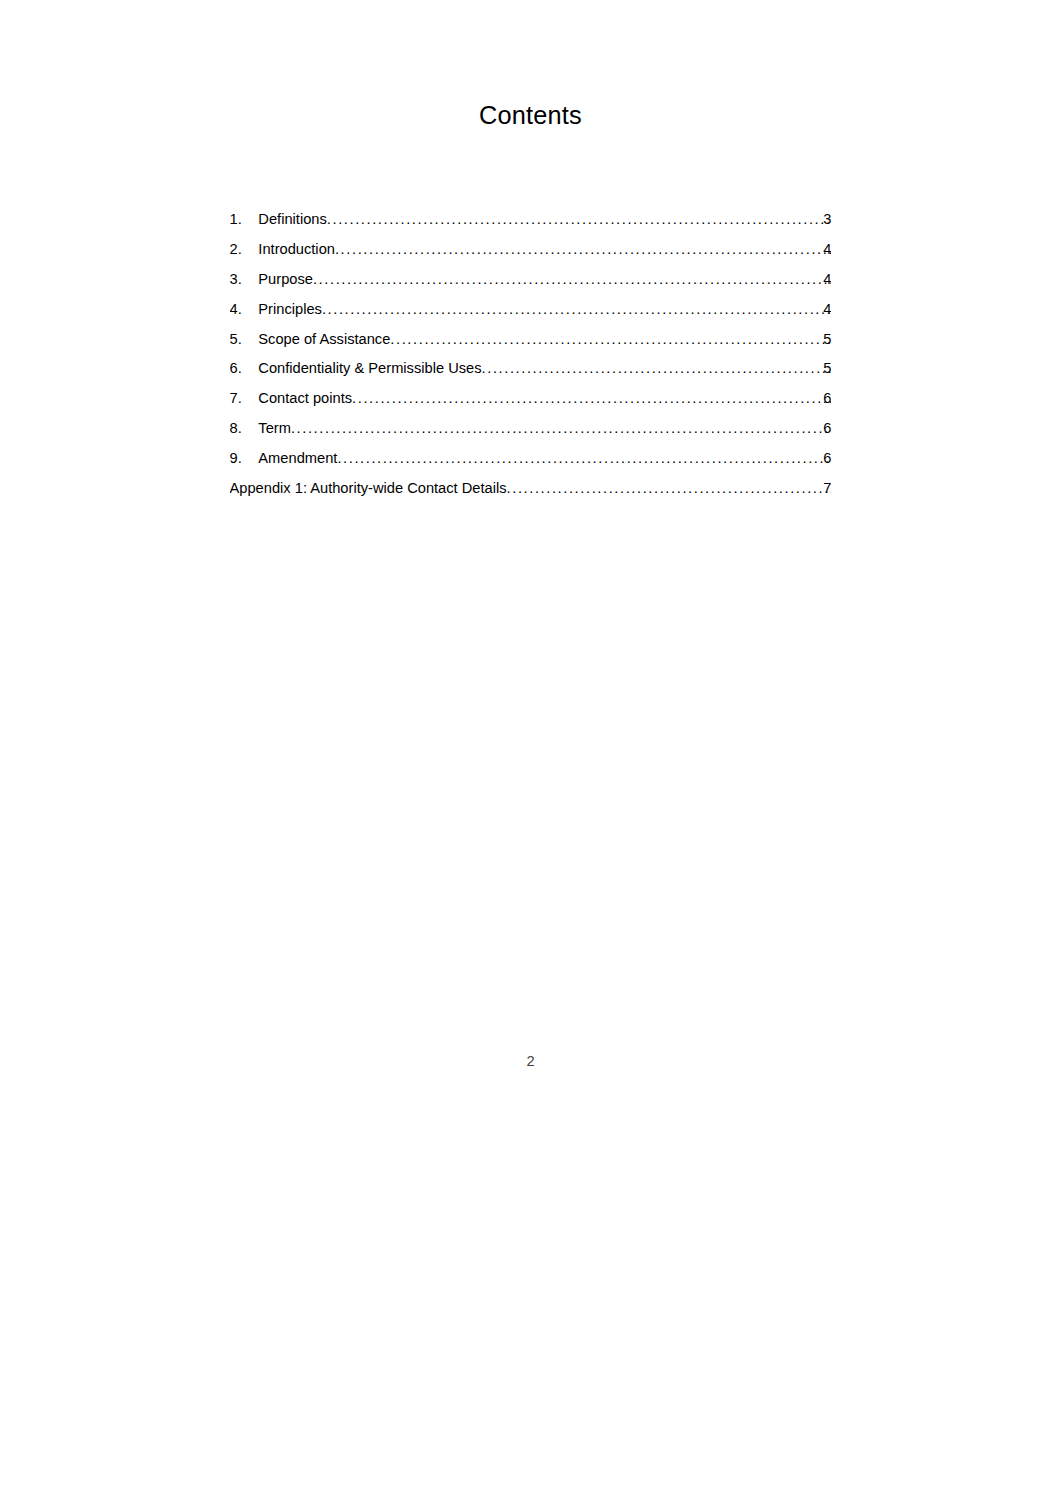Contents
3 1. Definitions...........................................................................................................................
4 2. Introduction.........................................................................................................................
4 3. Purpose.................................................................................................................................
4 4. Principles.............................................................................................................................
5 5. Scope of Assistance.............................................................................................................
5 6. Confidentiality & Permissible Uses..............................................................................
6 7. Contact points.....................................................................................................................
6 8. Term.....................................................................................................................................
6 9. Amendment.......................................................................................................................
7 Appendix 1: Authority-wide Contact Details.......................................................................
2